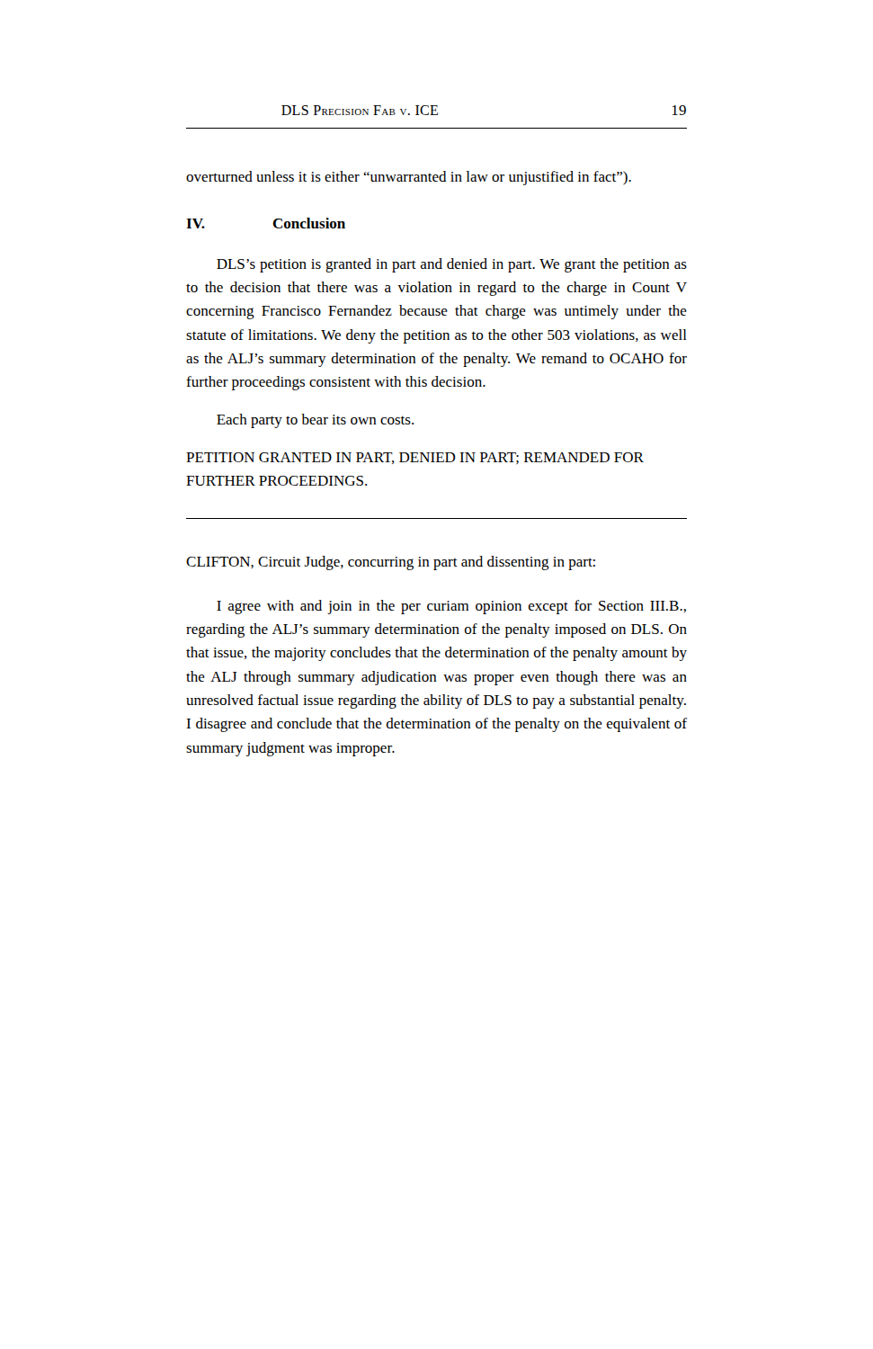DLS Precision Fab v. ICE 19
overturned unless it is either “unwarranted in law or unjustified in fact”).
IV. Conclusion
DLS’s petition is granted in part and denied in part. We grant the petition as to the decision that there was a violation in regard to the charge in Count V concerning Francisco Fernandez because that charge was untimely under the statute of limitations. We deny the petition as to the other 503 violations, as well as the ALJ’s summary determination of the penalty. We remand to OCAHO for further proceedings consistent with this decision.
Each party to bear its own costs.
Petition granted in part, denied in part; remanded for further proceedings.
CLIFTON, Circuit Judge, concurring in part and dissenting in part:
I agree with and join in the per curiam opinion except for Section III.B., regarding the ALJ’s summary determination of the penalty imposed on DLS. On that issue, the majority concludes that the determination of the penalty amount by the ALJ through summary adjudication was proper even though there was an unresolved factual issue regarding the ability of DLS to pay a substantial penalty. I disagree and conclude that the determination of the penalty on the equivalent of summary judgment was improper.